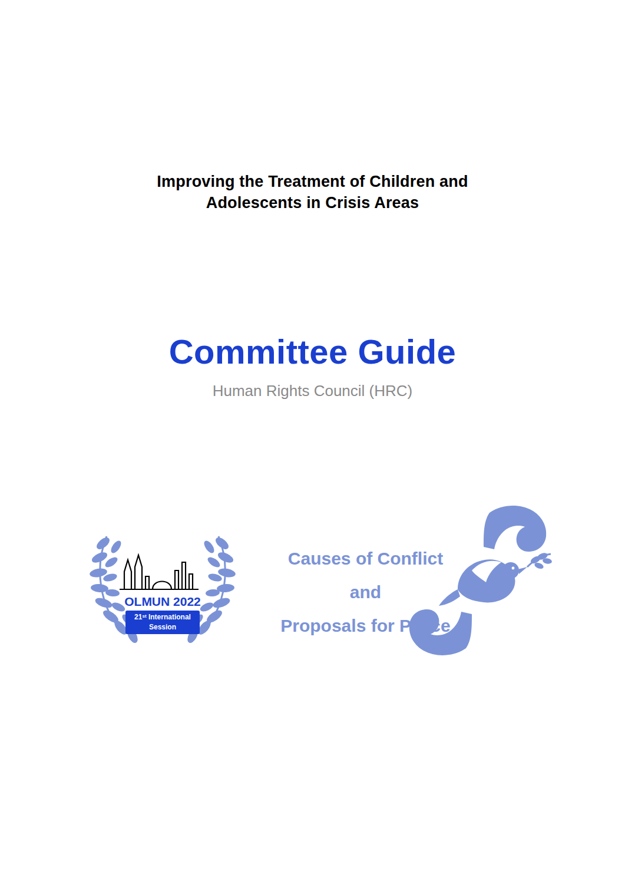Improving the Treatment of Children and Adolescents in Crisis Areas
Committee Guide
Human Rights Council (HRC)
OLMUN 2022 21st International Session
Causes of Conflict and Proposals for Peace